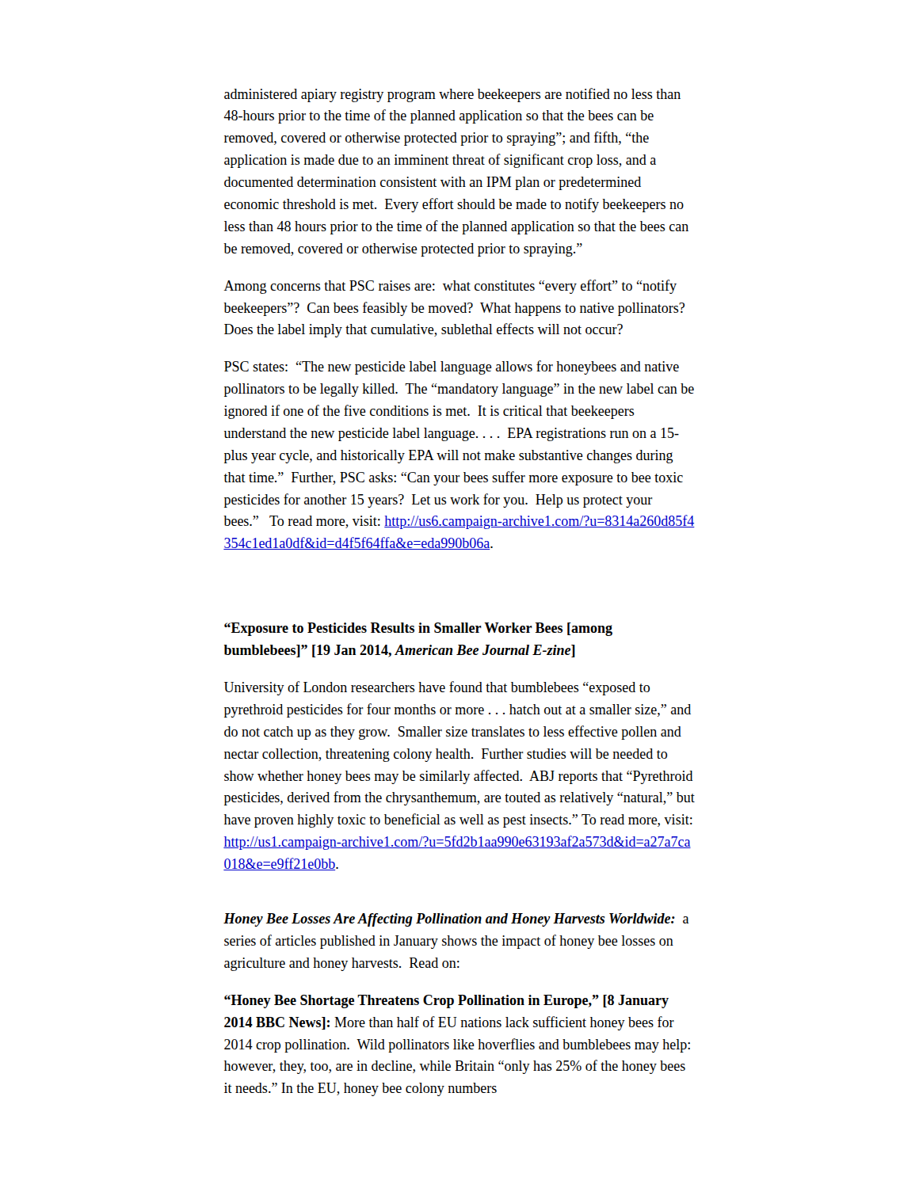administered apiary registry program where beekeepers are notified no less than 48-hours prior to the time of the planned application so that the bees can be removed, covered or otherwise protected prior to spraying”; and fifth, “the application is made due to an imminent threat of significant crop loss, and a documented determination consistent with an IPM plan or predetermined economic threshold is met. Every effort should be made to notify beekeepers no less than 48 hours prior to the time of the planned application so that the bees can be removed, covered or otherwise protected prior to spraying.”
Among concerns that PSC raises are: what constitutes “every effort” to “notify beekeepers”? Can bees feasibly be moved? What happens to native pollinators? Does the label imply that cumulative, sublethal effects will not occur?
PSC states: “The new pesticide label language allows for honeybees and native pollinators to be legally killed. The “mandatory language” in the new label can be ignored if one of the five conditions is met. It is critical that beekeepers understand the new pesticide label language. . . . EPA registrations run on a 15-plus year cycle, and historically EPA will not make substantive changes during that time.” Further, PSC asks: “Can your bees suffer more exposure to bee toxic pesticides for another 15 years? Let us work for you. Help us protect your bees.” To read more, visit: http://us6.campaign-archive1.com/?u=8314a260d85f4354c1ed1a0df&id=d4f5f64ffa&e=eda990b06a.
“Exposure to Pesticides Results in Smaller Worker Bees [among bumblebees]” [19 Jan 2014, American Bee Journal E-zine]
University of London researchers have found that bumblebees “exposed to pyrethroid pesticides for four months or more . . . hatch out at a smaller size,” and do not catch up as they grow. Smaller size translates to less effective pollen and nectar collection, threatening colony health. Further studies will be needed to show whether honey bees may be similarly affected. ABJ reports that “Pyrethroid pesticides, derived from the chrysanthemum, are touted as relatively “natural,” but have proven highly toxic to beneficial as well as pest insects.” To read more, visit: http://us1.campaign-archive1.com/?u=5fd2b1aa990e63193af2a573d&id=a27a7ca018&e=e9ff21e0bb.
Honey Bee Losses Are Affecting Pollination and Honey Harvests Worldwide: a series of articles published in January shows the impact of honey bee losses on agriculture and honey harvests. Read on:
“Honey Bee Shortage Threatens Crop Pollination in Europe,” [8 January 2014 BBC News]: More than half of EU nations lack sufficient honey bees for 2014 crop pollination. Wild pollinators like hoverflies and bumblebees may help: however, they, too, are in decline, while Britain “only has 25% of the honey bees it needs.” In the EU, honey bee colony numbers